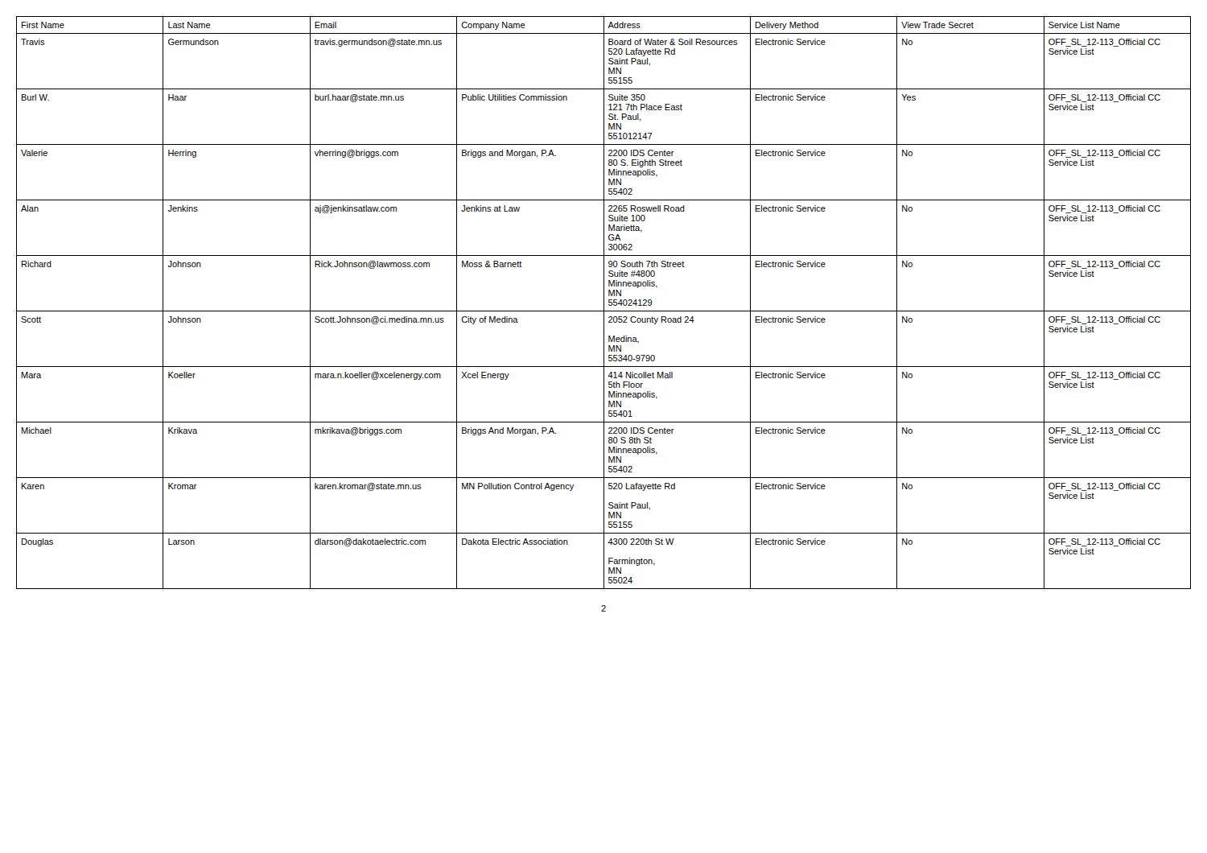| First Name | Last Name | Email | Company Name | Address | Delivery Method | View Trade Secret | Service List Name |
| --- | --- | --- | --- | --- | --- | --- | --- |
| Travis | Germundson | travis.germundson@state.mn.us | | Board of Water & Soil Resources 520 Lafayette Rd Saint Paul, MN 55155 | Electronic Service | No | OFF_SL_12-113_Official CC Service List |
| Burl W. | Haar | burl.haar@state.mn.us | Public Utilities Commission | Suite 350 121 7th Place East St. Paul, MN 551012147 | Electronic Service | Yes | OFF_SL_12-113_Official CC Service List |
| Valerie | Herring | vherring@briggs.com | Briggs and Morgan, P.A. | 2200 IDS Center 80 S. Eighth Street Minneapolis, MN 55402 | Electronic Service | No | OFF_SL_12-113_Official CC Service List |
| Alan | Jenkins | aj@jenkinsatlaw.com | Jenkins at Law | 2265 Roswell Road Suite 100 Marietta, GA 30062 | Electronic Service | No | OFF_SL_12-113_Official CC Service List |
| Richard | Johnson | Rick.Johnson@lawmoss.com | Moss & Barnett | 90 South 7th Street Suite #4800 Minneapolis, MN 554024129 | Electronic Service | No | OFF_SL_12-113_Official CC Service List |
| Scott | Johnson | Scott.Johnson@ci.medina.mn.us | City of Medina | 2052 County Road 24 Medina, MN 55340-9790 | Electronic Service | No | OFF_SL_12-113_Official CC Service List |
| Mara | Koeller | mara.n.koeller@xcelenergy.com | Xcel Energy | 414 Nicollet Mall 5th Floor Minneapolis, MN 55401 | Electronic Service | No | OFF_SL_12-113_Official CC Service List |
| Michael | Krikava | mkrikava@briggs.com | Briggs And Morgan, P.A. | 2200 IDS Center 80 S 8th St Minneapolis, MN 55402 | Electronic Service | No | OFF_SL_12-113_Official CC Service List |
| Karen | Kromar | karen.kromar@state.mn.us | MN Pollution Control Agency | 520 Lafayette Rd Saint Paul, MN 55155 | Electronic Service | No | OFF_SL_12-113_Official CC Service List |
| Douglas | Larson | dlarson@dakotaelectric.com | Dakota Electric Association | 4300 220th St W Farmington, MN 55024 | Electronic Service | No | OFF_SL_12-113_Official CC Service List |
2